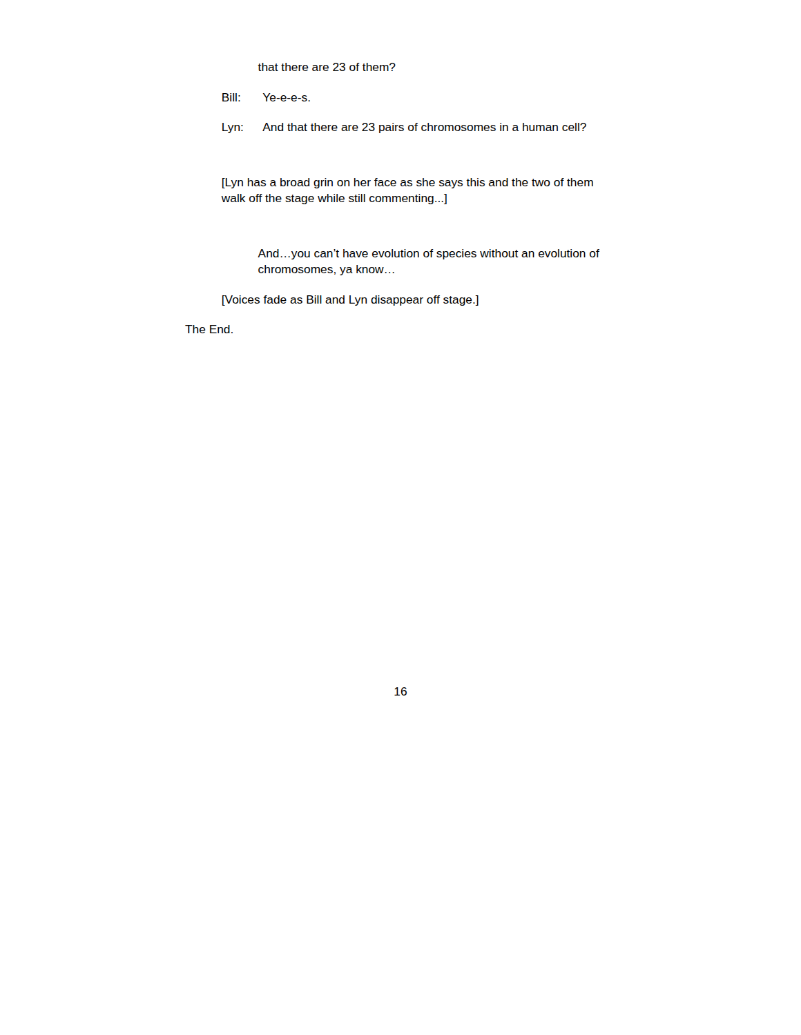that there are 23 of them?
Bill: Ye-e-e-s.
Lyn: And that there are 23 pairs of chromosomes in a human cell?
[Lyn has a broad grin on her face as she says this and the two of them walk off the stage while still commenting...]
And…you can’t have evolution of species without an evolution of chromosomes, ya know…
[Voices fade as Bill and Lyn disappear off stage.]
The End.
16